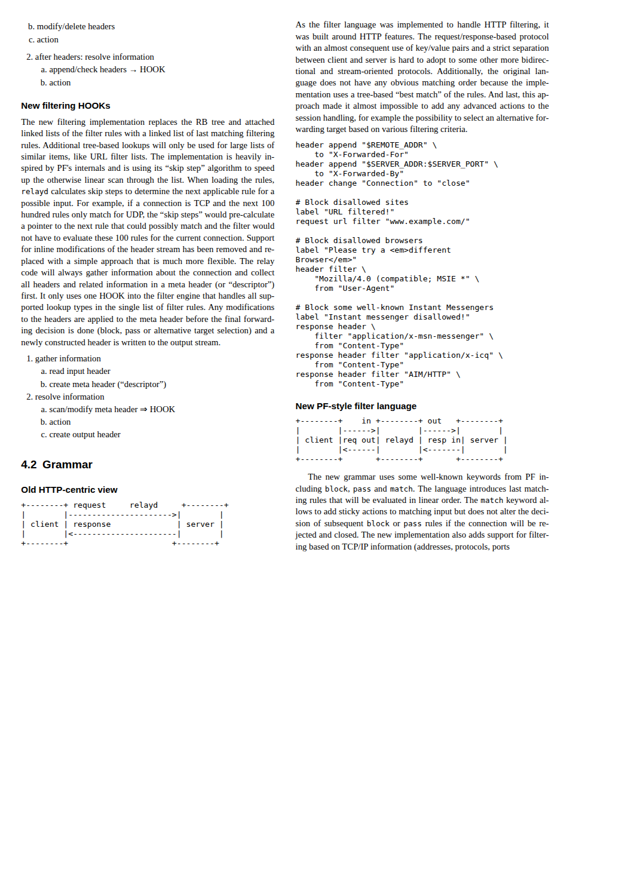modify/delete headers
action
after headers: resolve information
append/check headers → HOOK
action
New filtering HOOKs
The new filtering implementation replaces the RB tree and attached linked lists of the filter rules with a linked list of last matching filtering rules. Additional tree-based lookups will only be used for large lists of similar items, like URL filter lists. The implementation is heavily inspired by PF's internals and is using its “skip step” algorithm to speed up the otherwise linear scan through the list. When loading the rules, relayd calculates skip steps to determine the next applicable rule for a possible input. For example, if a connection is TCP and the next 100 hundred rules only match for UDP, the “skip steps” would pre-calculate a pointer to the next rule that could possibly match and the filter would not have to evaluate these 100 rules for the current connection. Support for inline modifications of the header stream has been removed and replaced with a simple approach that is much more flexible. The relay code will always gather information about the connection and collect all headers and related information in a meta header (or “descriptor”) first. It only uses one HOOK into the filter engine that handles all supported lookup types in the single list of filter rules. Any modifications to the headers are applied to the meta header before the final forwarding decision is done (block, pass or alternative target selection) and a newly constructed header is written to the output stream.
gather information
read input header
create meta header (“descriptor”)
resolve information
scan/modify meta header ⇒ HOOK
action
create output header
4.2 Grammar
Old HTTP-centric view
+--------+ request     relayd     +--------+
|        |---------------------->|        |
| client | response              | server |
|        |<----------------------|        |
+--------+                      +--------+
As the filter language was implemented to handle HTTP filtering, it was built around HTTP features. The request/response-based protocol with an almost consequent use of key/value pairs and a strict separation between client and server is hard to adopt to some other more bidirectional and stream-oriented protocols. Additionally, the original language does not have any obvious matching order because the implementation uses a tree-based “best match” of the rules. And last, this approach made it almost impossible to add any advanced actions to the session handling, for example the possibility to select an alternative forwarding target based on various filtering criteria.
header append "$REMOTE_ADDR" \
    to "X-Forwarded-For"
header append "$SERVER_ADDR:$SERVER_PORT" \
    to "X-Forwarded-By"
header change "Connection" to "close"

# Block disallowed sites
label "URL filtered!"
request url filter "www.example.com/"

# Block disallowed browsers
label "Please try a <em>different
Browser</em>"
header filter \
    "Mozilla/4.0 (compatible; MSIE *" \
    from "User-Agent"

# Block some well-known Instant Messengers
label "Instant messenger disallowed!"
response header \
    filter "application/x-msn-messenger" \
    from "Content-Type"
response header filter "application/x-icq" \
    from "Content-Type"
response header filter "AIM/HTTP" \
    from "Content-Type"
New PF-style filter language
+--------+    in +--------+ out   +--------+
|        |------>|        |------>|        |
| client |req out| relayd | resp in| server |
|        |<------|        |<-------|        |
+--------+       +--------+       +--------+
The new grammar uses some well-known keywords from PF including block, pass and match. The language introduces last matching rules that will be evaluated in linear order. The match keyword allows to add sticky actions to matching input but does not alter the decision of subsequent block or pass rules if the connection will be rejected and closed. The new implementation also adds support for filtering based on TCP/IP information (addresses, protocols, ports